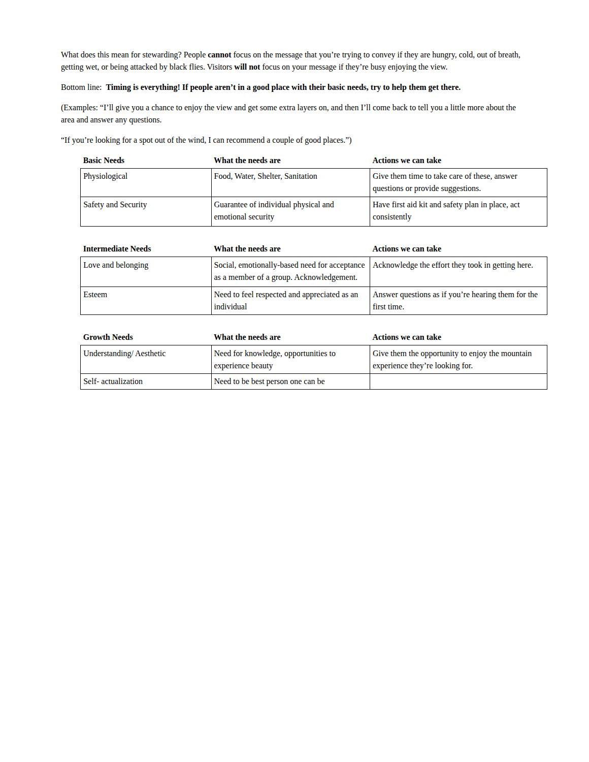What does this mean for stewarding? People cannot focus on the message that you’re trying to convey if they are hungry, cold, out of breath, getting wet, or being attacked by black flies. Visitors will not focus on your message if they’re busy enjoying the view.
Bottom line: Timing is everything! If people aren’t in a good place with their basic needs, try to help them get there.
(Examples: “I’ll give you a chance to enjoy the view and get some extra layers on, and then I’ll come back to tell you a little more about the area and answer any questions.
“If you’re looking for a spot out of the wind, I can recommend a couple of good places.”)
| Basic Needs | What the needs are | Actions we can take |
| --- | --- | --- |
| Physiological | Food, Water, Shelter, Sanitation | Give them time to take care of these, answer questions or provide suggestions. |
| Safety and Security | Guarantee of individual physical and emotional security | Have first aid kit and safety plan in place, act consistently |
| Intermediate Needs | What the needs are | Actions we can take |
| --- | --- | --- |
| Love and belonging | Social, emotionally-based need for acceptance as a member of a group. Acknowledgement. | Acknowledge the effort they took in getting here. |
| Esteem | Need to feel respected and appreciated as an individual | Answer questions as if you’re hearing them for the first time. |
| Growth Needs | What the needs are | Actions we can take |
| --- | --- | --- |
| Understanding/ Aesthetic | Need for knowledge, opportunities to experience beauty | Give them the opportunity to enjoy the mountain experience they’re looking for. |
| Self- actualization | Need to be best person one can be | |